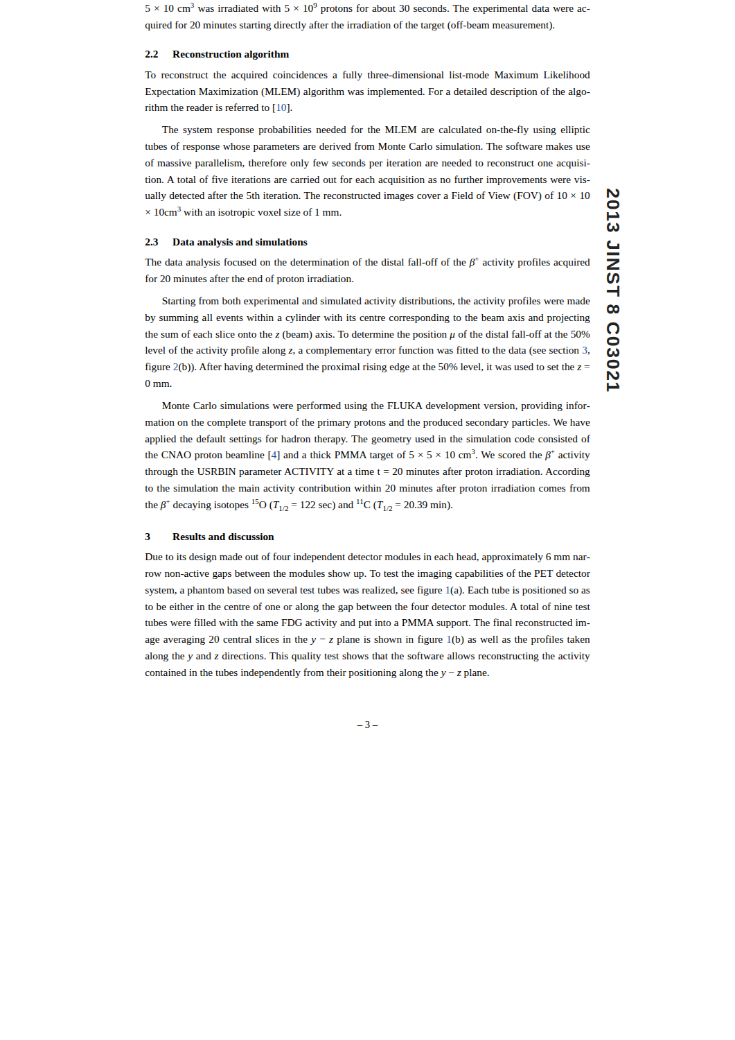2013 JINST 8 C03021
5 × 10 cm3 was irradiated with 5 × 109 protons for about 30 seconds. The experimental data were acquired for 20 minutes starting directly after the irradiation of the target (off-beam measurement).
2.2 Reconstruction algorithm
To reconstruct the acquired coincidences a fully three-dimensional list-mode Maximum Likelihood Expectation Maximization (MLEM) algorithm was implemented. For a detailed description of the algorithm the reader is referred to [10].
The system response probabilities needed for the MLEM are calculated on-the-fly using elliptic tubes of response whose parameters are derived from Monte Carlo simulation. The software makes use of massive parallelism, therefore only few seconds per iteration are needed to reconstruct one acquisition. A total of five iterations are carried out for each acquisition as no further improvements were visually detected after the 5th iteration. The reconstructed images cover a Field of View (FOV) of 10 × 10 × 10cm3 with an isotropic voxel size of 1 mm.
2.3 Data analysis and simulations
The data analysis focused on the determination of the distal fall-off of the β+ activity profiles acquired for 20 minutes after the end of proton irradiation.
Starting from both experimental and simulated activity distributions, the activity profiles were made by summing all events within a cylinder with its centre corresponding to the beam axis and projecting the sum of each slice onto the z (beam) axis. To determine the position μ of the distal fall-off at the 50% level of the activity profile along z, a complementary error function was fitted to the data (see section 3, figure 2(b)). After having determined the proximal rising edge at the 50% level, it was used to set the z = 0 mm.
Monte Carlo simulations were performed using the FLUKA development version, providing information on the complete transport of the primary protons and the produced secondary particles. We have applied the default settings for hadron therapy. The geometry used in the simulation code consisted of the CNAO proton beamline [4] and a thick PMMA target of 5 × 5 × 10 cm3. We scored the β+ activity through the USRBIN parameter ACTIVITY at a time t = 20 minutes after proton irradiation. According to the simulation the main activity contribution within 20 minutes after proton irradiation comes from the β+ decaying isotopes 15O (T1/2 = 122 sec) and 11C (T1/2 = 20.39 min).
3 Results and discussion
Due to its design made out of four independent detector modules in each head, approximately 6 mm narrow non-active gaps between the modules show up. To test the imaging capabilities of the PET detector system, a phantom based on several test tubes was realized, see figure 1(a). Each tube is positioned so as to be either in the centre of one or along the gap between the four detector modules. A total of nine test tubes were filled with the same FDG activity and put into a PMMA support. The final reconstructed image averaging 20 central slices in the y − z plane is shown in figure 1(b) as well as the profiles taken along the y and z directions. This quality test shows that the software allows reconstructing the activity contained in the tubes independently from their positioning along the y − z plane.
– 3 –